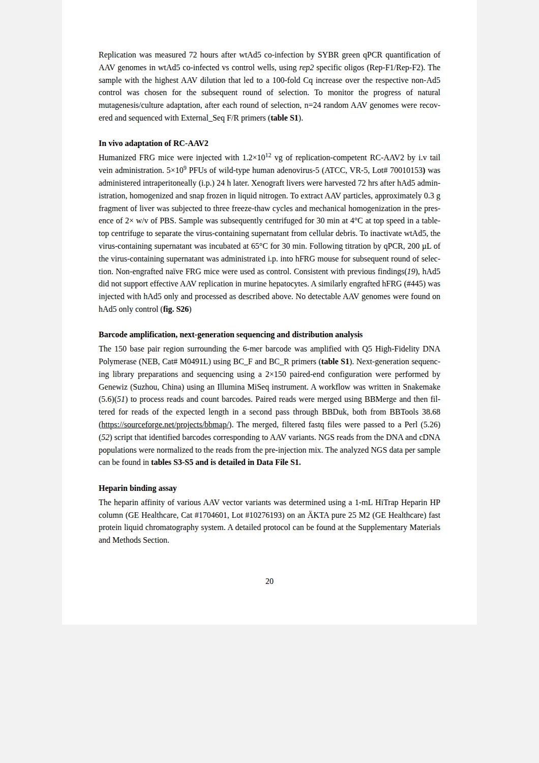Replication was measured 72 hours after wtAd5 co-infection by SYBR green qPCR quantification of AAV genomes in wtAd5 co-infected vs control wells, using rep2 specific oligos (Rep-F1/Rep-F2). The sample with the highest AAV dilution that led to a 100-fold Cq increase over the respective non-Ad5 control was chosen for the subsequent round of selection. To monitor the progress of natural mutagenesis/culture adaptation, after each round of selection, n=24 random AAV genomes were recovered and sequenced with External_Seq F/R primers (table S1).
In vivo adaptation of RC-AAV2
Humanized FRG mice were injected with 1.2×1012 vg of replication-competent RC-AAV2 by i.v tail vein administration. 5×109 PFUs of wild-type human adenovirus-5 (ATCC, VR-5, Lot# 70010153) was administered intraperitoneally (i.p.) 24 h later. Xenograft livers were harvested 72 hrs after hAd5 administration, homogenized and snap frozen in liquid nitrogen. To extract AAV particles, approximately 0.3 g fragment of liver was subjected to three freeze-thaw cycles and mechanical homogenization in the presence of 2× w/v of PBS. Sample was subsequently centrifuged for 30 min at 4°C at top speed in a table-top centrifuge to separate the virus-containing supernatant from cellular debris. To inactivate wtAd5, the virus-containing supernatant was incubated at 65°C for 30 min. Following titration by qPCR, 200 µL of the virus-containing supernatant was administrated i.p. into hFRG mouse for subsequent round of selection. Non-engrafted naïve FRG mice were used as control. Consistent with previous findings(19), hAd5 did not support effective AAV replication in murine hepatocytes. A similarly engrafted hFRG (#445) was injected with hAd5 only and processed as described above. No detectable AAV genomes were found on hAd5 only control (fig. S26)
Barcode amplification, next-generation sequencing and distribution analysis
The 150 base pair region surrounding the 6-mer barcode was amplified with Q5 High-Fidelity DNA Polymerase (NEB, Cat# M0491L) using BC_F and BC_R primers (table S1). Next-generation sequencing library preparations and sequencing using a 2×150 paired-end configuration were performed by Genewiz (Suzhou, China) using an Illumina MiSeq instrument. A workflow was written in Snakemake (5.6)(51) to process reads and count barcodes. Paired reads were merged using BBMerge and then filtered for reads of the expected length in a second pass through BBDuk, both from BBTools 38.68 (https://sourceforge.net/projects/bbmap/). The merged, filtered fastq files were passed to a Perl (5.26)(52) script that identified barcodes corresponding to AAV variants. NGS reads from the DNA and cDNA populations were normalized to the reads from the pre-injection mix. The analyzed NGS data per sample can be found in tables S3-S5 and is detailed in Data File S1.
Heparin binding assay
The heparin affinity of various AAV vector variants was determined using a 1-mL HiTrap Heparin HP column (GE Healthcare, Cat #1704601, Lot #10276193) on an ÄKTA pure 25 M2 (GE Healthcare) fast protein liquid chromatography system. A detailed protocol can be found at the Supplementary Materials and Methods Section.
20